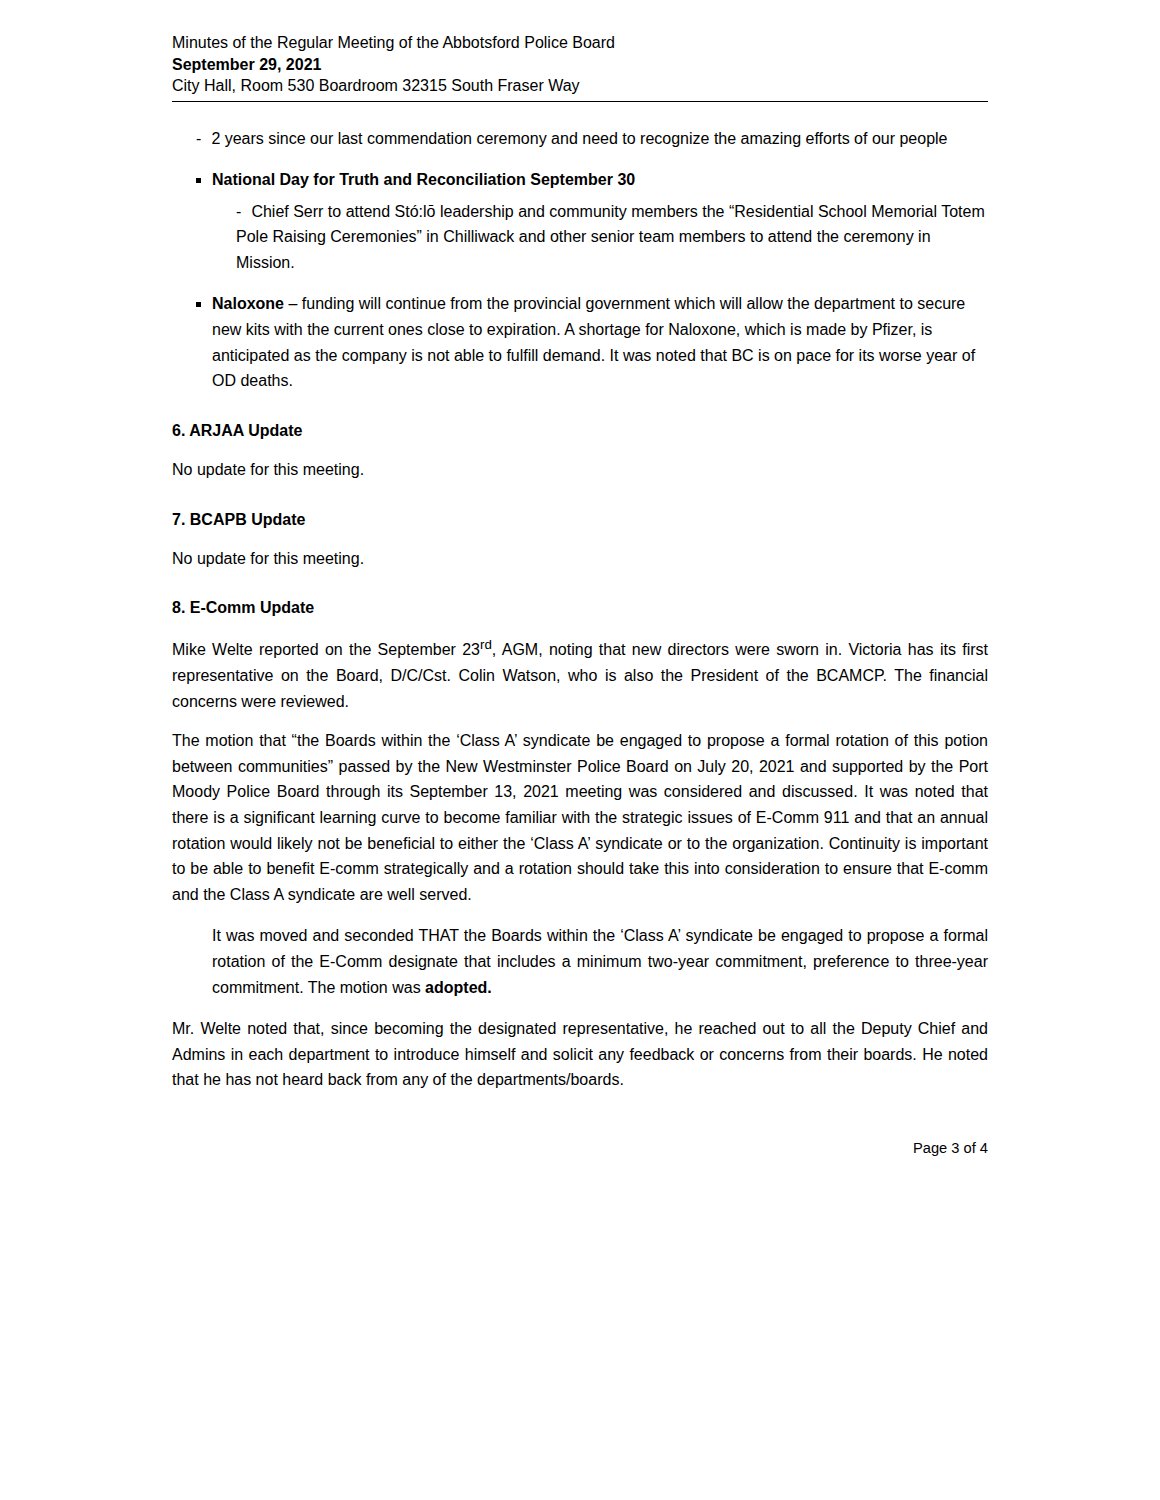Minutes of the Regular Meeting of the Abbotsford Police Board
September 29, 2021
City Hall, Room 530 Boardroom 32315 South Fraser Way
2 years since our last commendation ceremony and need to recognize the amazing efforts of our people
National Day for Truth and Reconciliation September 30
Chief Serr to attend Stó:lō leadership and community members the “Residential School Memorial Totem Pole Raising Ceremonies” in Chilliwack and other senior team members to attend the ceremony in Mission.
Naloxone – funding will continue from the provincial government which will allow the department to secure new kits with the current ones close to expiration. A shortage for Naloxone, which is made by Pfizer, is anticipated as the company is not able to fulfill demand. It was noted that BC is on pace for its worse year of OD deaths.
6. ARJAA Update
No update for this meeting.
7. BCAPB Update
No update for this meeting.
8. E-Comm Update
Mike Welte reported on the September 23rd, AGM, noting that new directors were sworn in. Victoria has its first representative on the Board, D/C/Cst. Colin Watson, who is also the President of the BCAMCP. The financial concerns were reviewed.
The motion that “the Boards within the ‘Class A’ syndicate be engaged to propose a formal rotation of this potion between communities” passed by the New Westminster Police Board on July 20, 2021 and supported by the Port Moody Police Board through its September 13, 2021 meeting was considered and discussed. It was noted that there is a significant learning curve to become familiar with the strategic issues of E-Comm 911 and that an annual rotation would likely not be beneficial to either the ‘Class A’ syndicate or to the organization. Continuity is important to be able to benefit E-comm strategically and a rotation should take this into consideration to ensure that E-comm and the Class A syndicate are well served.
It was moved and seconded THAT the Boards within the ‘Class A’ syndicate be engaged to propose a formal rotation of the E-Comm designate that includes a minimum two-year commitment, preference to three-year commitment. The motion was adopted.
Mr. Welte noted that, since becoming the designated representative, he reached out to all the Deputy Chief and Admins in each department to introduce himself and solicit any feedback or concerns from their boards. He noted that he has not heard back from any of the departments/boards.
Page 3 of 4